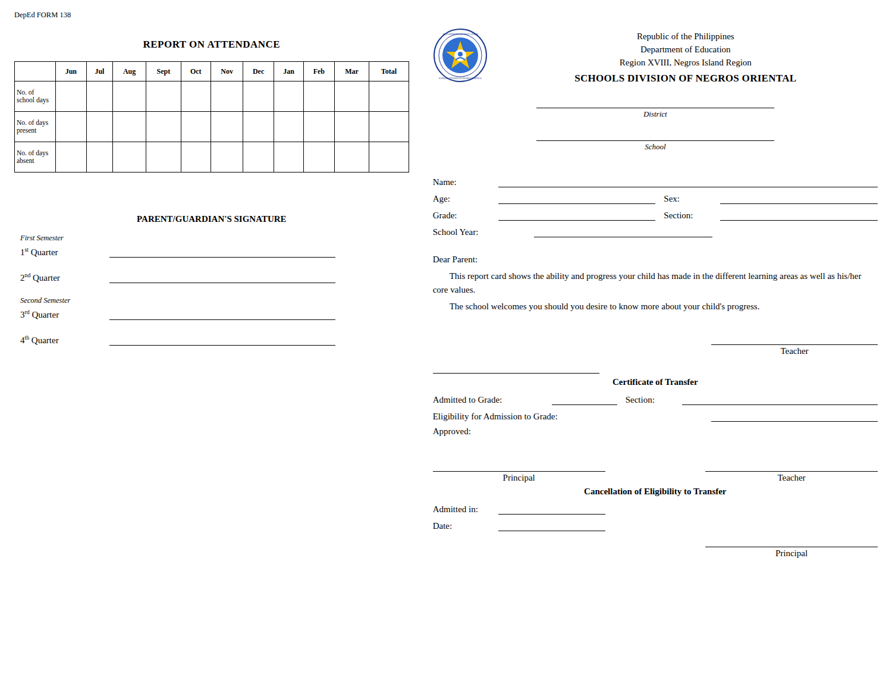DepEd FORM 138
REPORT ON ATTENDANCE
| | Jun | Jul | Aug | Sept | Oct | Nov | Dec | Jan | Feb | Mar | Total |
| --- | --- | --- | --- | --- | --- | --- | --- | --- | --- | --- | --- |
| No. of school days | | | | | | | | | | | |
| No. of days present | | | | | | | | | | | |
| No. of days absent | | | | | | | | | | | |
PARENT/GUARDIAN'S SIGNATURE
First Semester
1st Quarter
2nd Quarter
Second Semester
3rd Quarter
4th Quarter
DEPARTMENT OF EDUCATION SCHOOLS DIVISION OF NEGROS ORIENTAL
Republic of the Philippines
Department of Education
Region XVIII, Negros Island Region
SCHOOLS DIVISION OF NEGROS ORIENTAL
District
School
Name:
Age:
Sex:
Grade:
Section:
School Year:
Dear Parent:
This report card shows the ability and progress your child has made in the different learning areas as well as his/her core values.
The school welcomes you should you desire to know more about your child's progress.
Teacher
Certificate of Transfer
Admitted to Grade:
Section:
Eligibility for Admission to Grade:
Approved:
Principal
Teacher
Cancellation of Eligibility to Transfer
Admitted in:
Date:
Principal